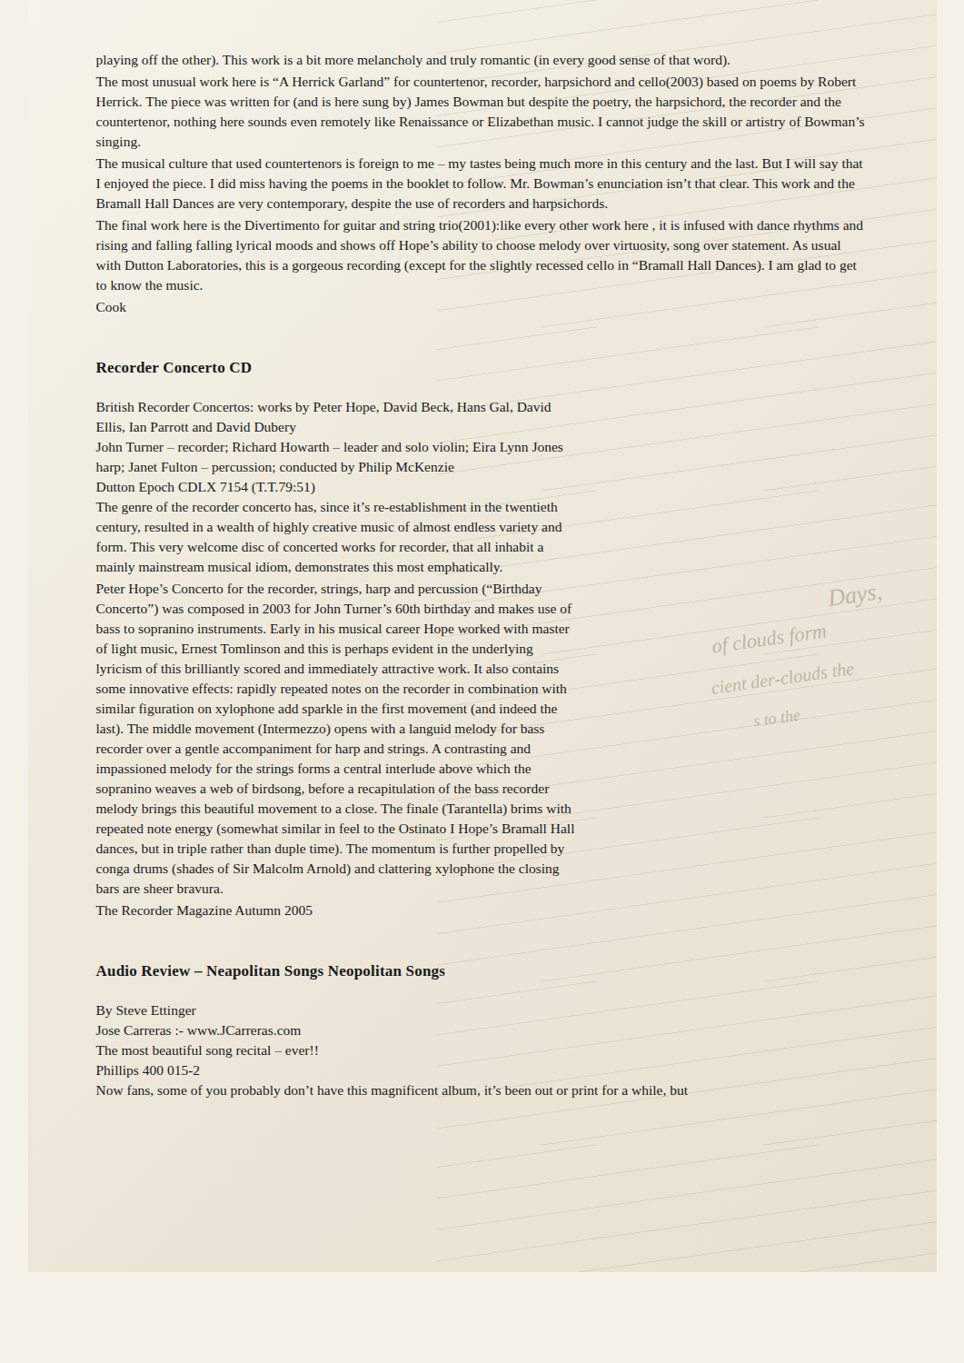Days,
of clouds form
cient der-clouds the
s to the
playing off the other). This work is a bit more melancholy and truly romantic (in every good sense of that word).
The most unusual work here is “A Herrick Garland” for countertenor, recorder, harpsichord and cello(2003) based on poems by Robert Herrick. The piece was written for (and is here sung by) James Bowman but despite the poetry, the harpsichord, the recorder and the countertenor, nothing here sounds even remotely like Renaissance or Elizabethan music. I cannot judge the skill or artistry of Bowman’s singing.
The musical culture that used countertenors is foreign to me – my tastes being much more in this century and the last. But I will say that I enjoyed the piece. I did miss having the poems in the booklet to follow. Mr. Bowman’s enunciation isn’t that clear. This work and the Bramall Hall Dances are very contemporary, despite the use of recorders and harpsichords.
The final work here is the Divertimento for guitar and string trio(2001):like every other work here , it is infused with dance rhythms and rising and falling falling lyrical moods and shows off Hope’s ability to choose melody over virtuosity, song over statement. As usual with Dutton Laboratories, this is a gorgeous recording (except for the slightly recessed cello in “Bramall Hall Dances). I am glad to get to know the music.
Cook
Recorder Concerto CD
British Recorder Concertos: works by Peter Hope, David Beck, Hans Gal, David
Ellis, Ian Parrott and David Dubery
John Turner – recorder; Richard Howarth – leader and solo violin; Eira Lynn Jones
harp; Janet Fulton – percussion; conducted by Philip McKenzie
Dutton Epoch CDLX 7154 (T.T.79:51)
The genre of the recorder concerto has, since it’s re-establishment in the twentieth century, resulted in a wealth of highly creative music of almost endless variety and form. This very welcome disc of concerted works for recorder, that all inhabit a mainly mainstream musical idiom, demonstrates this most emphatically.
Peter Hope’s Concerto for the recorder, strings, harp and percussion (“Birthday Concerto”) was composed in 2003 for John Turner’s 60th birthday and makes use of bass to sopranino instruments. Early in his musical career Hope worked with master of light music, Ernest Tomlinson and this is perhaps evident in the underlying lyricism of this brilliantly scored and immediately attractive work. It also contains some innovative effects: rapidly repeated notes on the recorder in combination with similar figuration on xylophone add sparkle in the first movement (and indeed the last). The middle movement (Intermezzo) opens with a languid melody for bass recorder over a gentle accompaniment for harp and strings. A contrasting and impassioned melody for the strings forms a central interlude above which the sopranino weaves a web of birdsong, before a recapitulation of the bass recorder melody brings this beautiful movement to a close. The finale (Tarantella) brims with repeated note energy (somewhat similar in feel to the Ostinato I Hope’s Bramall Hall dances, but in triple rather than duple time). The momentum is further propelled by conga drums (shades of Sir Malcolm Arnold) and clattering xylophone the closing bars are sheer bravura.
The Recorder Magazine Autumn 2005
Audio Review – Neapolitan Songs Neopolitan Songs
By Steve Ettinger
Jose Carreras :- www.JCarreras.com
The most beautiful song recital – ever!!
Phillips 400 015-2
Now fans, some of you probably don’t have this magnificent album, it’s been out or print for a while, but